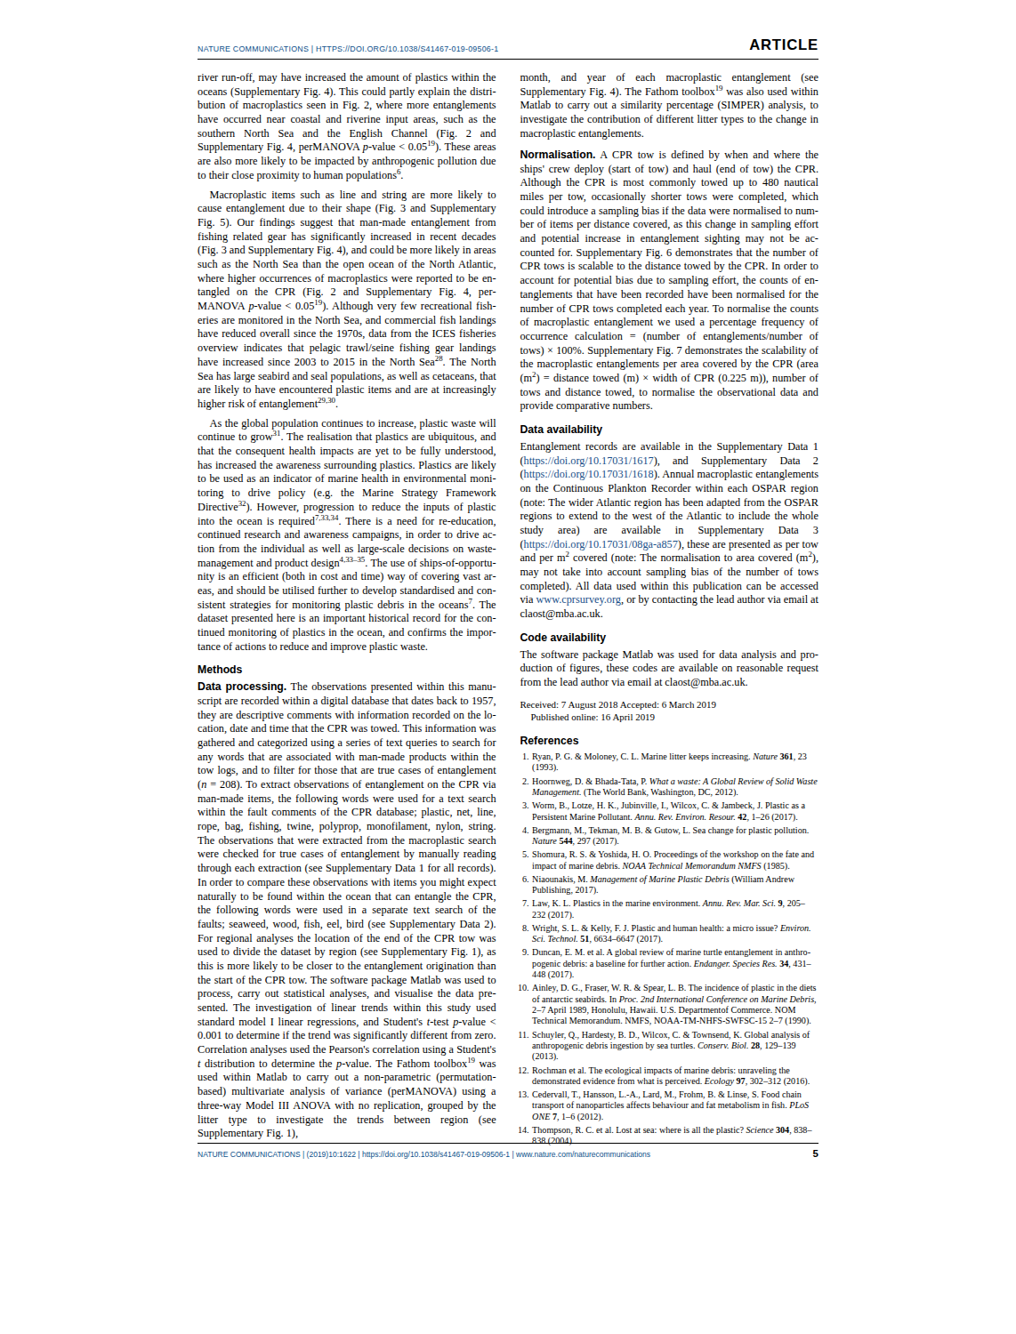NATURE COMMUNICATIONS | https://doi.org/10.1038/s41467-019-09506-1
ARTICLE
river run-off, may have increased the amount of plastics within the oceans (Supplementary Fig. 4). This could partly explain the distribution of macroplastics seen in Fig. 2, where more entanglements have occurred near coastal and riverine input areas, such as the southern North Sea and the English Channel (Fig. 2 and Supplementary Fig. 4, perMANOVA p-value < 0.0519). These areas are also more likely to be impacted by anthropogenic pollution due to their close proximity to human populations6.
Macroplastic items such as line and string are more likely to cause entanglement due to their shape (Fig. 3 and Supplementary Fig. 5). Our findings suggest that man-made entanglement from fishing related gear has significantly increased in recent decades (Fig. 3 and Supplementary Fig. 4), and could be more likely in areas such as the North Sea than the open ocean of the North Atlantic, where higher occurrences of macroplastics were reported to be entangled on the CPR (Fig. 2 and Supplementary Fig. 4, perMANOVA p-value < 0.0519). Although very few recreational fisheries are monitored in the North Sea, and commercial fish landings have reduced overall since the 1970s, data from the ICES fisheries overview indicates that pelagic trawl/seine fishing gear landings have increased since 2003 to 2015 in the North Sea28. The North Sea has large seabird and seal populations, as well as cetaceans, that are likely to have encountered plastic items and are at increasingly higher risk of entanglement29,30.
As the global population continues to increase, plastic waste will continue to grow31. The realisation that plastics are ubiquitous, and that the consequent health impacts are yet to be fully understood, has increased the awareness surrounding plastics. Plastics are likely to be used as an indicator of marine health in environmental monitoring to drive policy (e.g. the Marine Strategy Framework Directive32). However, progression to reduce the inputs of plastic into the ocean is required7,33,34. There is a need for re-education, continued research and awareness campaigns, in order to drive action from the individual as well as large-scale decisions on waste-management and product design4,33–35. The use of ships-of-opportunity is an efficient (both in cost and time) way of covering vast areas, and should be utilised further to develop standardised and consistent strategies for monitoring plastic debris in the oceans7. The dataset presented here is an important historical record for the continued monitoring of plastics in the ocean, and confirms the importance of actions to reduce and improve plastic waste.
Methods
Data processing. The observations presented within this manuscript are recorded within a digital database that dates back to 1957, they are descriptive comments with information recorded on the location, date and time that the CPR was towed. This information was gathered and categorized using a series of text queries to search for any words that are associated with man-made products within the tow logs, and to filter for those that are true cases of entanglement (n = 208). To extract observations of entanglement on the CPR via man-made items, the following words were used for a text search within the fault comments of the CPR database; plastic, net, line, rope, bag, fishing, twine, polyprop, monofilament, nylon, string. The observations that were extracted from the macroplastic search were checked for true cases of entanglement by manually reading through each extraction (see Supplementary Data 1 for all records). In order to compare these observations with items you might expect naturally to be found within the ocean that can entangle the CPR, the following words were used in a separate text search of the faults; seaweed, wood, fish, eel, bird (see Supplementary Data 2). For regional analyses the location of the end of the CPR tow was used to divide the dataset by region (see Supplementary Fig. 1), as this is more likely to be closer to the entanglement origination than the start of the CPR tow. The software package Matlab was used to process, carry out statistical analyses, and visualise the data presented. The investigation of linear trends within this study used standard model I linear regressions, and Student's t-test p-value < 0.001 to determine if the trend was significantly different from zero. Correlation analyses used the Pearson's correlation using a Student's t distribution to determine the p-value. The Fathom toolbox19 was used within Matlab to carry out a non-parametric (permutation-based) multivariate analysis of variance (perMANOVA) using a three-way Model III ANOVA with no replication, grouped by the litter type to investigate the trends between region (see Supplementary Fig. 1),
month, and year of each macroplastic entanglement (see Supplementary Fig. 4). The Fathom toolbox19 was also used within Matlab to carry out a similarity percentage (SIMPER) analysis, to investigate the contribution of different litter types to the change in macroplastic entanglements.
Normalisation. A CPR tow is defined by when and where the ships' crew deploy (start of tow) and haul (end of tow) the CPR. Although the CPR is most commonly towed up to 480 nautical miles per tow, occasionally shorter tows were completed, which could introduce a sampling bias if the data were normalised to number of items per distance covered, as this change in sampling effort and potential increase in entanglement sighting may not be accounted for. Supplementary Fig. 6 demonstrates that the number of CPR tows is scalable to the distance towed by the CPR. In order to account for potential bias due to sampling effort, the counts of entanglements that have been recorded have been normalised for the number of CPR tows completed each year. To normalise the counts of macroplastic entanglement we used a percentage frequency of occurrence calculation = (number of entanglements/number of tows) × 100%. Supplementary Fig. 7 demonstrates the scalability of the macroplastic entanglements per area covered by the CPR (area (m2) = distance towed (m) × width of CPR (0.225 m)), number of tows and distance towed, to normalise the observational data and provide comparative numbers.
Data availability
Entanglement records are available in the Supplementary Data 1 (https://doi.org/10.17031/1617), and Supplementary Data 2 (https://doi.org/10.17031/1618). Annual macroplastic entanglements on the Continuous Plankton Recorder within each OSPAR region (note: The wider Atlantic region has been adapted from the OSPAR regions to extend to the west of the Atlantic to include the whole study area) are available in Supplementary Data 3 (https://doi.org/10.17031/08ga-a857), these are presented as per tow and per m2 covered (note: The normalisation to area covered (m2), may not take into account sampling bias of the number of tows completed). All data used within this publication can be accessed via www.cprsurvey.org, or by contacting the lead author via email at claost@mba.ac.uk.
Code availability
The software package Matlab was used for data analysis and production of figures, these codes are available on reasonable request from the lead author via email at claost@mba.ac.uk.
Received: 7 August 2018 Accepted: 6 March 2019
Published online: 16 April 2019
References
Ryan, P. G. & Moloney, C. L. Marine litter keeps increasing. Nature 361, 23 (1993).
Hoornweg, D. & Bhada-Tata, P. What a waste: A Global Review of Solid Waste Management. (The World Bank, Washington, DC, 2012).
Worm, B., Lotze, H. K., Jubinville, I., Wilcox, C. & Jambeck, J. Plastic as a Persistent Marine Pollutant. Annu. Rev. Environ. Resour. 42, 1–26 (2017).
Bergmann, M., Tekman, M. B. & Gutow, L. Sea change for plastic pollution. Nature 544, 297 (2017).
Shomura, R. S. & Yoshida, H. O. Proceedings of the workshop on the fate and impact of marine debris. NOAA Technical Memorandum NMFS (1985).
Niaounakis, M. Management of Marine Plastic Debris (William Andrew Publishing, 2017).
Law, K. L. Plastics in the marine environment. Annu. Rev. Mar. Sci. 9, 205–232 (2017).
Wright, S. L. & Kelly, F. J. Plastic and human health: a micro issue? Environ. Sci. Technol. 51, 6634–6647 (2017).
Duncan, E. M. et al. A global review of marine turtle entanglement in anthropogenic debris: a baseline for further action. Endanger. Species Res. 34, 431–448 (2017).
Ainley, D. G., Fraser, W. R. & Spear, L. B. The incidence of plastic in the diets of antarctic seabirds. In Proc. 2nd International Conference on Marine Debris, 2–7 April 1989, Honolulu, Hawaii. U.S. Departmentof Commerce. NOM Technical Memorandum. NMFS, NOAA-TM-NHFS-SWFSC-15 2–7 (1990).
Schuyler, Q., Hardesty, B. D., Wilcox, C. & Townsend, K. Global analysis of anthropogenic debris ingestion by sea turtles. Conserv. Biol. 28, 129–139 (2013).
Rochman et al. The ecological impacts of marine debris: unraveling the demonstrated evidence from what is perceived. Ecology 97, 302–312 (2016).
Cedervall, T., Hansson, L.-A., Lard, M., Frohm, B. & Linse, S. Food chain transport of nanoparticles affects behaviour and fat metabolism in fish. PLoS ONE 7, 1–6 (2012).
Thompson, R. C. et al. Lost at sea: where is all the plastic? Science 304, 838–838 (2004).
NATURE COMMUNICATIONS | (2019)10:1622 | https://doi.org/10.1038/s41467-019-09506-1 | www.nature.com/naturecommunications
5